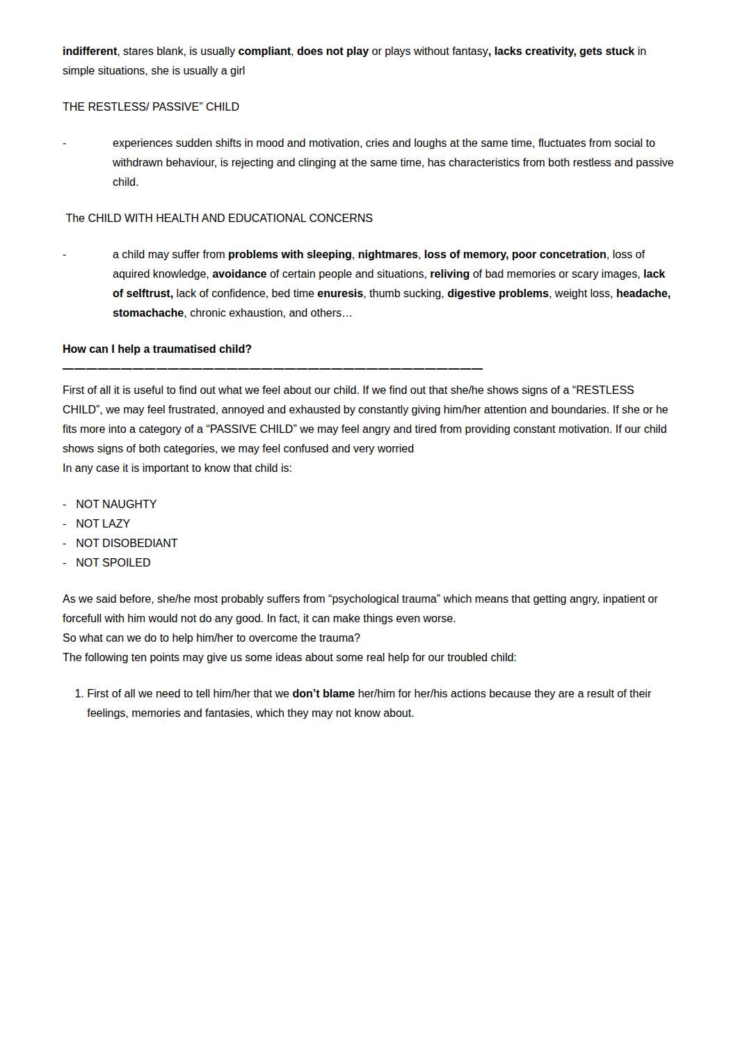indifferent, stares blank, is usually compliant, does not play or plays without fantasy, lacks creativity, gets stuck in simple situations, she is usually a girl
THE RESTLESS/ PASSIVE” CHILD
-experiences sudden shifts in mood and motivation, cries and loughs at the same time, fluctuates from social to withdrawn behaviour, is rejecting and clinging at the same time, has characteristics from both restless and passive child.
The CHILD WITH HEALTH AND EDUCATIONAL CONCERNS
-a child may suffer from problems with sleeping, nightmares, loss of memory, poor concetration, loss of aquired knowledge, avoidance of certain people and situations, reliving of bad memories or scary images, lack of selftrust, lack of confidence, bed time enuresis, thumb sucking, digestive problems, weight loss, headache, stomachache, chronic exhaustion, and others…
How can I help a traumatised child?
————————————————————————————————————
First of all it is useful to find out what we feel about our child. If we find out that she/he shows signs of a “RESTLESS CHILD”, we may feel frustrated, annoyed and exhausted by constantly giving him/her attention and boundaries. If she or he fits more into a category of a “PASSIVE CHILD” we may feel angry and tired from providing constant motivation. If our child shows signs of both categories, we may feel confused and very worried
In any case it is important to know that child is:
NOT NAUGHTY
NOT LAZY
NOT DISOBEDIANT
NOT SPOILED
As we said before, she/he most probably suffers from “psychological trauma” which means that getting angry, inpatient or forcefull with him would not do any good. In fact, it can make things even worse.
So what can we do to help him/her to overcome the trauma?
The following ten points may give us some ideas about some real help for our troubled child:
First of all we need to tell him/her that we don’t blame her/him for her/his actions because they are a result of their feelings, memories and fantasies, which they may not know about.